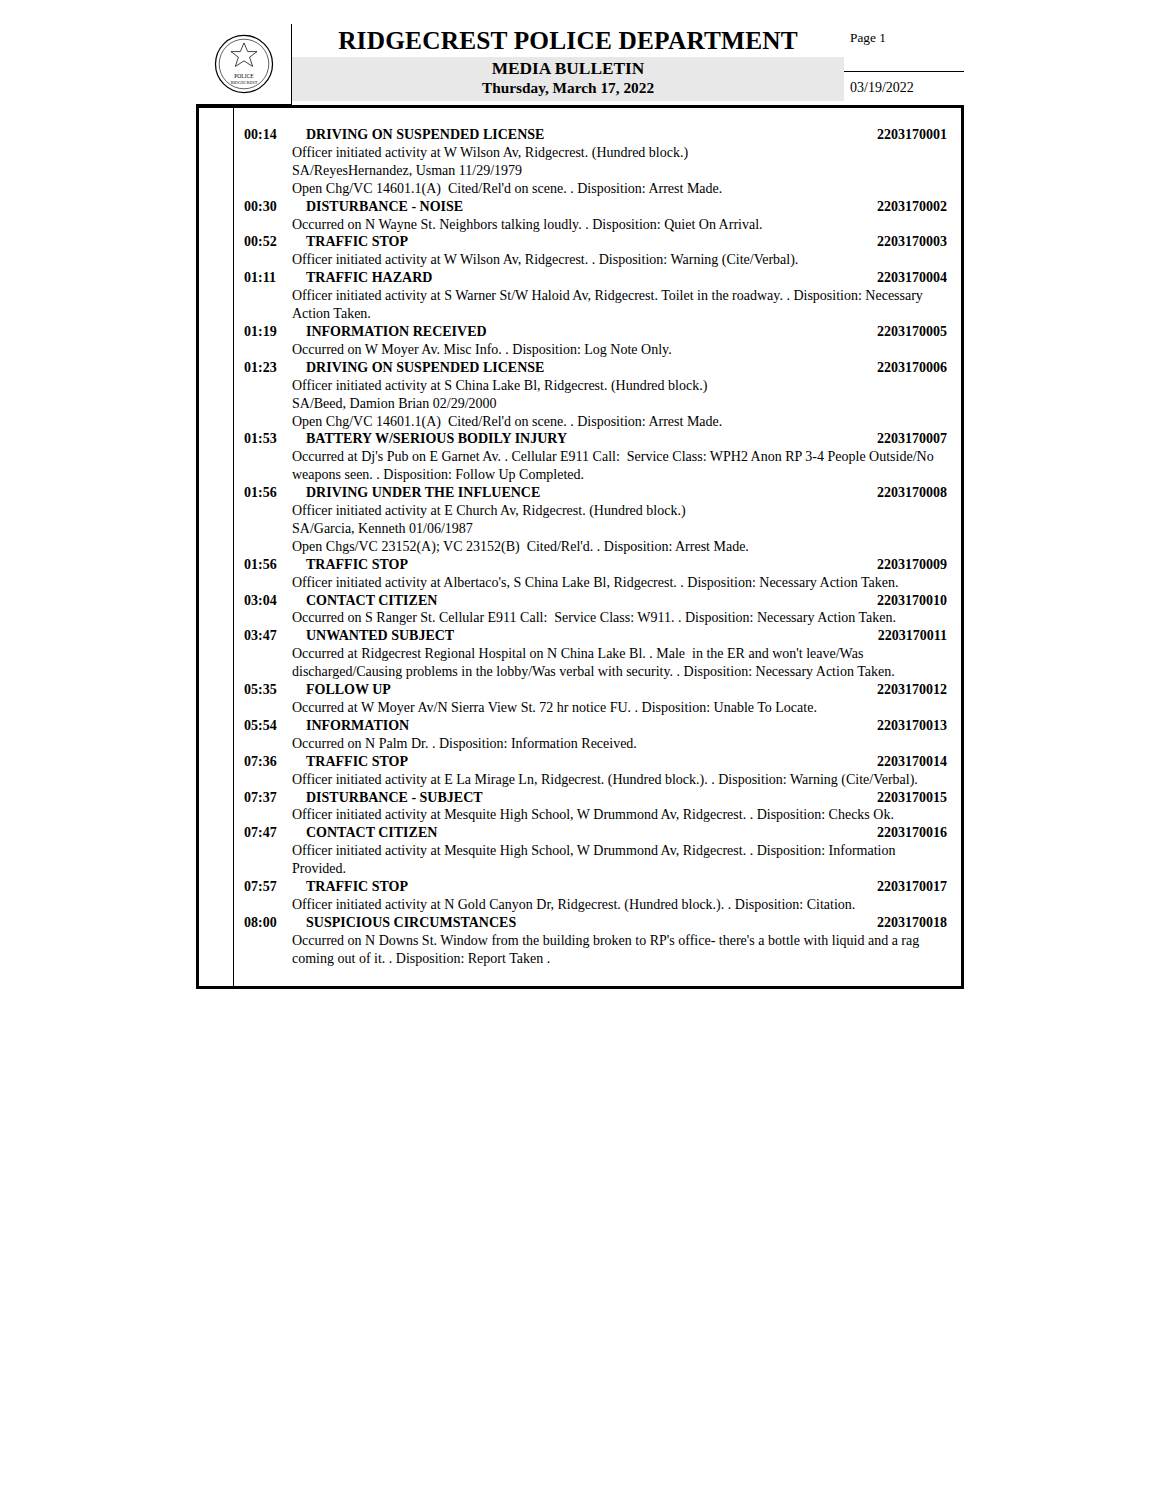POLICE RIDGECREST
RIDGECREST POLICE DEPARTMENT
MEDIA BULLETIN
Thursday, March 17, 2022
Page 1
03/19/2022
00:14 Driving on Suspended License 2203170001
Officer initiated activity at W Wilson Av, Ridgecrest. (Hundred block.)
SA/ReyesHernandez, Usman 11/29/1979
Open Chg/VC 14601.1(A) Cited/Rel'd on scene. . Disposition: Arrest Made.
00:30 Disturbance - Noise 2203170002
Occurred on N Wayne St. Neighbors talking loudly. . Disposition: Quiet On Arrival.
00:52 Traffic Stop 2203170003
Officer initiated activity at W Wilson Av, Ridgecrest. . Disposition: Warning (Cite/Verbal).
01:11 Traffic Hazard 2203170004
Officer initiated activity at S Warner St/W Haloid Av, Ridgecrest. Toilet in the roadway. . Disposition: Necessary Action Taken.
01:19 Information Received 2203170005
Occurred on W Moyer Av. Misc Info. . Disposition: Log Note Only.
01:23 Driving on Suspended License 2203170006
Officer initiated activity at S China Lake Bl, Ridgecrest. (Hundred block.)
SA/Beed, Damion Brian 02/29/2000
Open Chg/VC 14601.1(A) Cited/Rel'd on scene. . Disposition: Arrest Made.
01:53 Battery w/Serious Bodily Injury 2203170007
Occurred at Dj's Pub on E Garnet Av. . Cellular E911 Call: Service Class: WPH2 Anon RP 3-4 People Outside/No weapons seen. . Disposition: Follow Up Completed.
01:56 Driving Under the Influence 2203170008
Officer initiated activity at E Church Av, Ridgecrest. (Hundred block.)
SA/Garcia, Kenneth 01/06/1987
Open Chgs/VC 23152(A); VC 23152(B) Cited/Rel'd. . Disposition: Arrest Made.
01:56 Traffic Stop 2203170009
Officer initiated activity at Albertaco's, S China Lake Bl, Ridgecrest. . Disposition: Necessary Action Taken.
03:04 Contact Citizen 2203170010
Occurred on S Ranger St. Cellular E911 Call: Service Class: W911. . Disposition: Necessary Action Taken.
03:47 Unwanted Subject 2203170011
Occurred at Ridgecrest Regional Hospital on N China Lake Bl. . Male in the ER and won't leave/Was discharged/Causing problems in the lobby/Was verbal with security. . Disposition: Necessary Action Taken.
05:35 Follow Up 2203170012
Occurred at W Moyer Av/N Sierra View St. 72 hr notice FU. . Disposition: Unable To Locate.
05:54 Information 2203170013
Occurred on N Palm Dr. . Disposition: Information Received.
07:36 Traffic Stop 2203170014
Officer initiated activity at E La Mirage Ln, Ridgecrest. (Hundred block.). . Disposition: Warning (Cite/Verbal).
07:37 Disturbance - Subject 2203170015
Officer initiated activity at Mesquite High School, W Drummond Av, Ridgecrest. . Disposition: Checks Ok.
07:47 Contact Citizen 2203170016
Officer initiated activity at Mesquite High School, W Drummond Av, Ridgecrest. . Disposition: Information Provided.
07:57 Traffic Stop 2203170017
Officer initiated activity at N Gold Canyon Dr, Ridgecrest. (Hundred block.). . Disposition: Citation.
08:00 Suspicious Circumstances 2203170018
Occurred on N Downs St. Window from the building broken to RP's office- there's a bottle with liquid and a rag coming out of it. . Disposition: Report Taken .